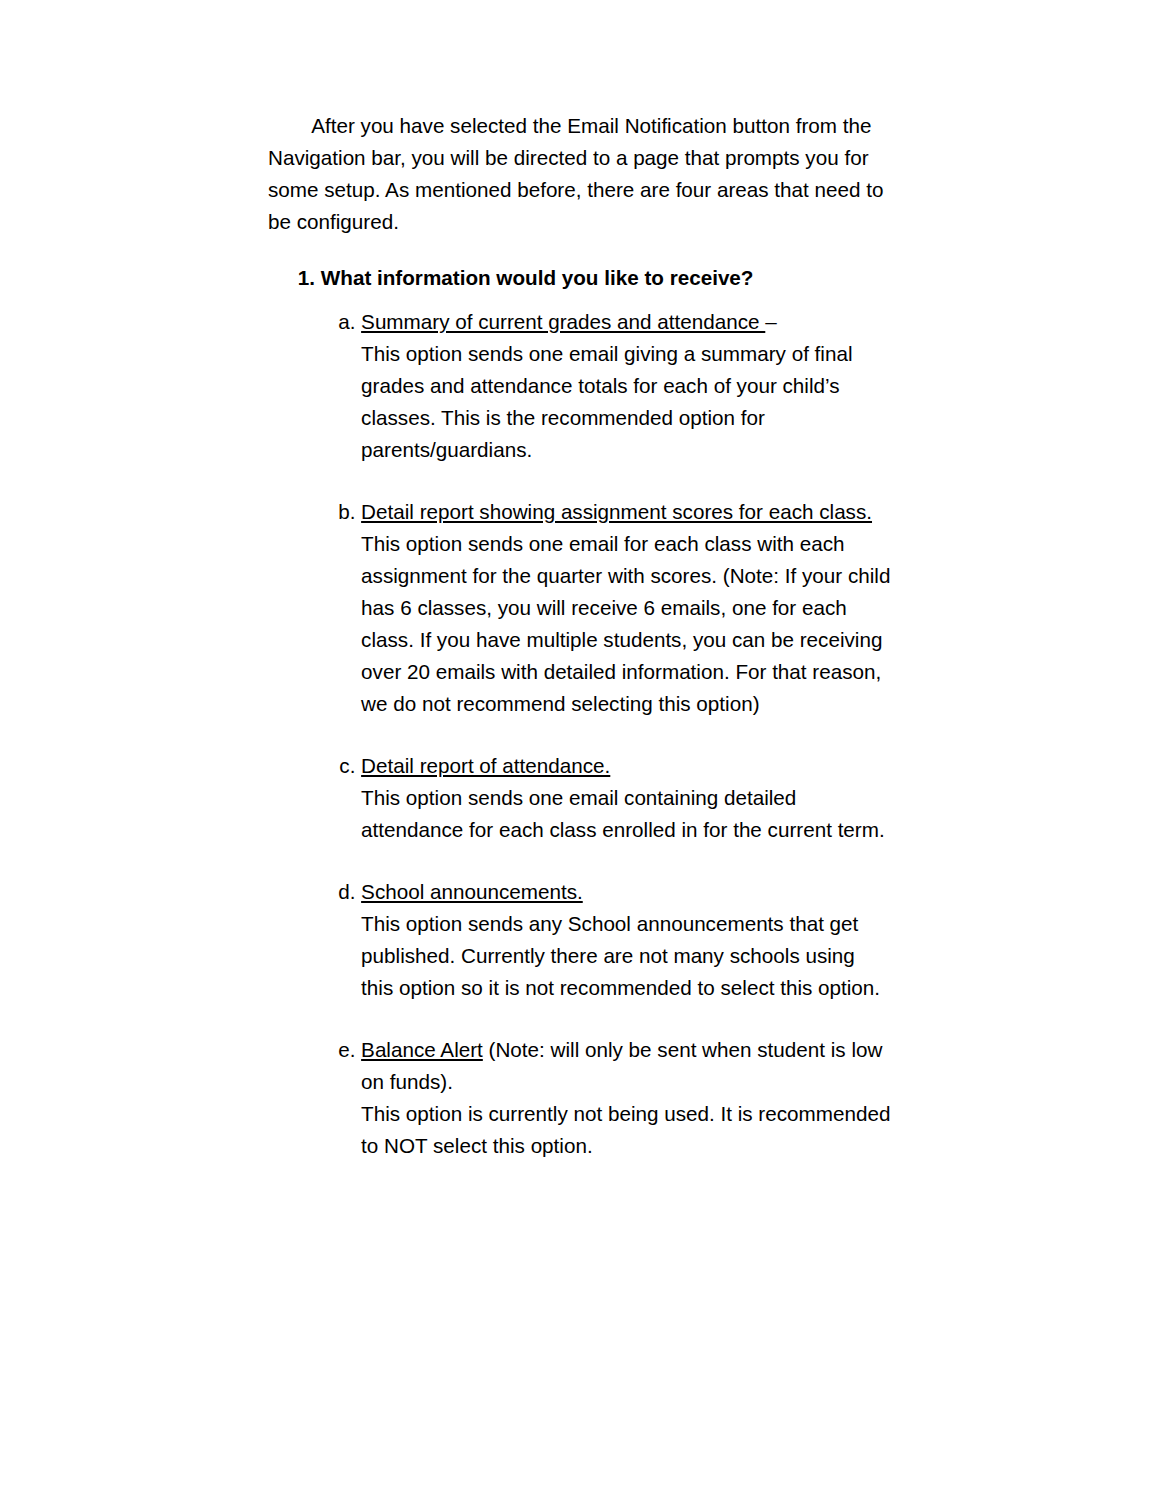After you have selected the Email Notification button from the Navigation bar, you will be directed to a page that prompts you for some setup. As mentioned before, there are four areas that need to be configured.
What information would you like to receive?
Summary of current grades and attendance – This option sends one email giving a summary of final grades and attendance totals for each of your child’s classes. This is the recommended option for parents/guardians.
Detail report showing assignment scores for each class. This option sends one email for each class with each assignment for the quarter with scores. (Note: If your child has 6 classes, you will receive 6 emails, one for each class. If you have multiple students, you can be receiving over 20 emails with detailed information. For that reason, we do not recommend selecting this option)
Detail report of attendance. This option sends one email containing detailed attendance for each class enrolled in for the current term.
School announcements. This option sends any School announcements that get published. Currently there are not many schools using this option so it is not recommended to select this option.
Balance Alert (Note: will only be sent when student is low on funds). This option is currently not being used. It is recommended to NOT select this option.